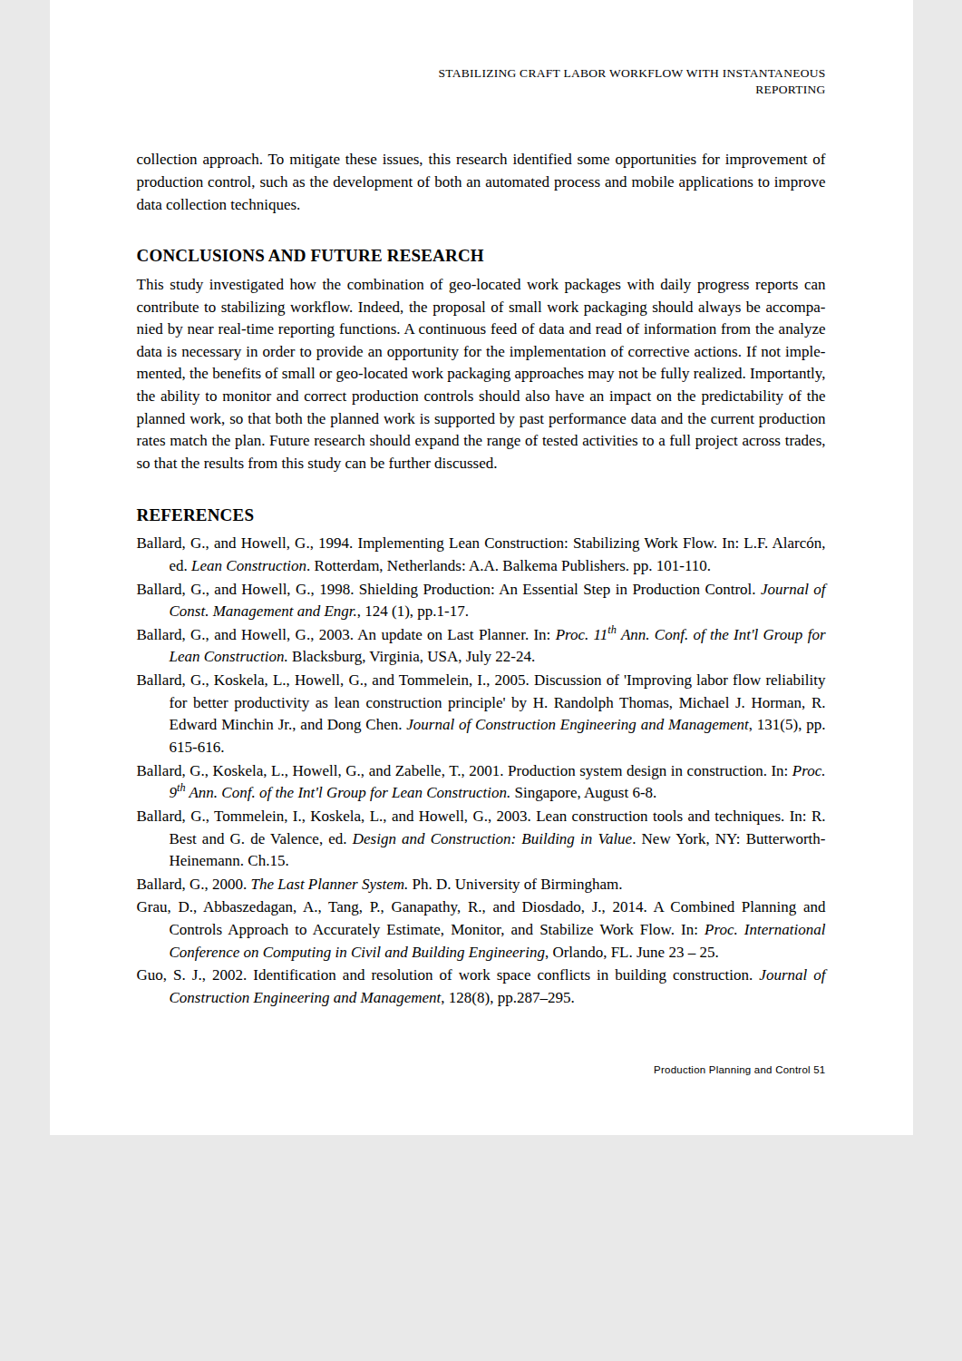Stabilizing Craft Labor Workflow with Instantaneous
Reporting
collection approach. To mitigate these issues, this research identified some opportunities for improvement of production control, such as the development of both an automated process and mobile applications to improve data collection techniques.
Conclusions and Future Research
This study investigated how the combination of geo-located work packages with daily progress reports can contribute to stabilizing workflow. Indeed, the proposal of small work packaging should always be accompanied by near real-time reporting functions. A continuous feed of data and read of information from the analyze data is necessary in order to provide an opportunity for the implementation of corrective actions. If not implemented, the benefits of small or geo-located work packaging approaches may not be fully realized. Importantly, the ability to monitor and correct production controls should also have an impact on the predictability of the planned work, so that both the planned work is supported by past performance data and the current production rates match the plan. Future research should expand the range of tested activities to a full project across trades, so that the results from this study can be further discussed.
References
Ballard, G., and Howell, G., 1994. Implementing Lean Construction: Stabilizing Work Flow. In: L.F. Alarcón, ed. Lean Construction. Rotterdam, Netherlands: A.A. Balkema Publishers. pp. 101-110.
Ballard, G., and Howell, G., 1998. Shielding Production: An Essential Step in Production Control. Journal of Const. Management and Engr., 124 (1), pp.1-17.
Ballard, G., and Howell, G., 2003. An update on Last Planner. In: Proc. 11th Ann. Conf. of the Int'l Group for Lean Construction. Blacksburg, Virginia, USA, July 22-24.
Ballard, G., Koskela, L., Howell, G., and Tommelein, I., 2005. Discussion of 'Improving labor flow reliability for better productivity as lean construction principle' by H. Randolph Thomas, Michael J. Horman, R. Edward Minchin Jr., and Dong Chen. Journal of Construction Engineering and Management, 131(5), pp. 615-616.
Ballard, G., Koskela, L., Howell, G., and Zabelle, T., 2001. Production system design in construction. In: Proc. 9th Ann. Conf. of the Int'l Group for Lean Construction. Singapore, August 6-8.
Ballard, G., Tommelein, I., Koskela, L., and Howell, G., 2003. Lean construction tools and techniques. In: R. Best and G. de Valence, ed. Design and Construction: Building in Value. New York, NY: Butterworth-Heinemann. Ch.15.
Ballard, G., 2000. The Last Planner System. Ph. D. University of Birmingham.
Grau, D., Abbaszedagan, A., Tang, P., Ganapathy, R., and Diosdado, J., 2014. A Combined Planning and Controls Approach to Accurately Estimate, Monitor, and Stabilize Work Flow. In: Proc. International Conference on Computing in Civil and Building Engineering, Orlando, FL. June 23 – 25.
Guo, S. J., 2002. Identification and resolution of work space conflicts in building construction. Journal of Construction Engineering and Management, 128(8), pp.287–295.
Production Planning and Control 51